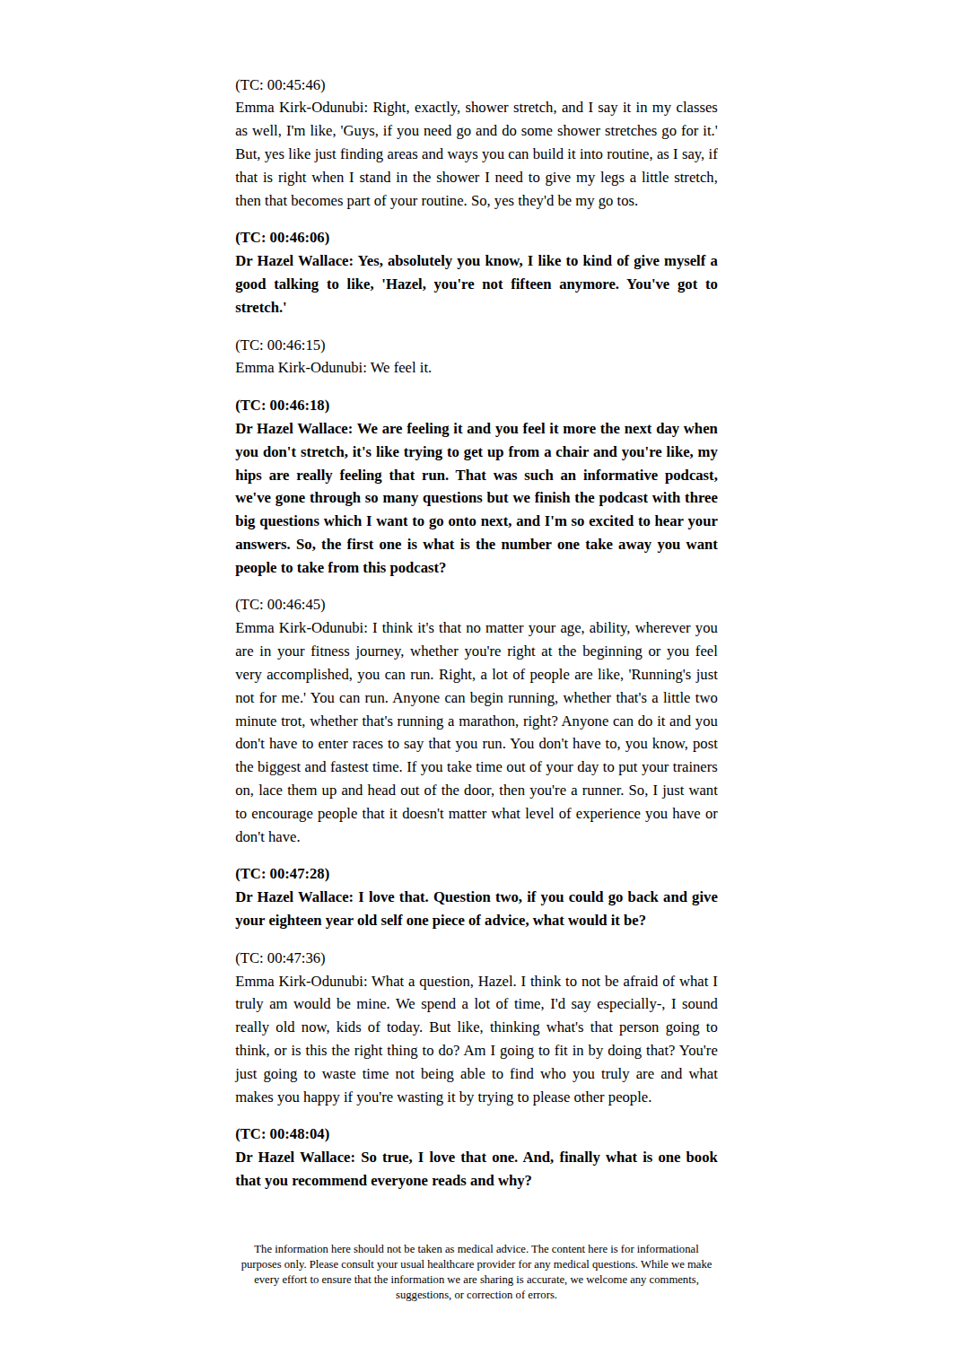(TC: 00:45:46)
Emma Kirk-Odunubi: Right, exactly, shower stretch, and I say it in my classes as well, I'm like, 'Guys, if you need go and do some shower stretches go for it.' But, yes like just finding areas and ways you can build it into routine, as I say, if that is right when I stand in the shower I need to give my legs a little stretch, then that becomes part of your routine. So, yes they'd be my go tos.
(TC: 00:46:06)
Dr Hazel Wallace: Yes, absolutely you know, I like to kind of give myself a good talking to like, 'Hazel, you're not fifteen anymore. You've got to stretch.'
(TC: 00:46:15)
Emma Kirk-Odunubi: We feel it.
(TC: 00:46:18)
Dr Hazel Wallace: We are feeling it and you feel it more the next day when you don't stretch, it's like trying to get up from a chair and you're like, my hips are really feeling that run. That was such an informative podcast, we've gone through so many questions but we finish the podcast with three big questions which I want to go onto next, and I'm so excited to hear your answers. So, the first one is what is the number one take away you want people to take from this podcast?
(TC: 00:46:45)
Emma Kirk-Odunubi: I think it's that no matter your age, ability, wherever you are in your fitness journey, whether you're right at the beginning or you feel very accomplished, you can run. Right, a lot of people are like, 'Running's just not for me.' You can run. Anyone can begin running, whether that's a little two minute trot, whether that's running a marathon, right? Anyone can do it and you don't have to enter races to say that you run. You don't have to, you know, post the biggest and fastest time. If you take time out of your day to put your trainers on, lace them up and head out of the door, then you're a runner. So, I just want to encourage people that it doesn't matter what level of experience you have or don't have.
(TC: 00:47:28)
Dr Hazel Wallace: I love that. Question two, if you could go back and give your eighteen year old self one piece of advice, what would it be?
(TC: 00:47:36)
Emma Kirk-Odunubi: What a question, Hazel. I think to not be afraid of what I truly am would be mine. We spend a lot of time, I'd say especially-, I sound really old now, kids of today. But like, thinking what's that person going to think, or is this the right thing to do? Am I going to fit in by doing that? You're just going to waste time not being able to find who you truly are and what makes you happy if you're wasting it by trying to please other people.
(TC: 00:48:04)
Dr Hazel Wallace: So true, I love that one. And, finally what is one book that you recommend everyone reads and why?
The information here should not be taken as medical advice. The content here is for informational purposes only. Please consult your usual healthcare provider for any medical questions. While we make every effort to ensure that the information we are sharing is accurate, we welcome any comments, suggestions, or correction of errors.